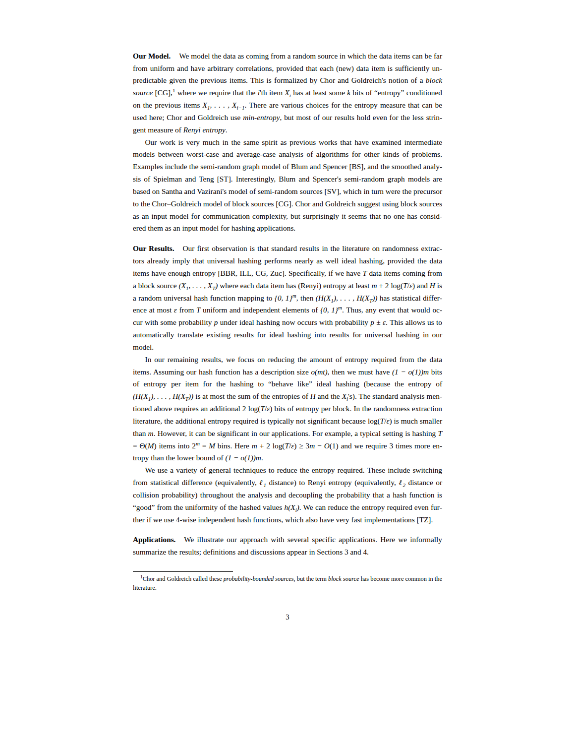Our Model. We model the data as coming from a random source in which the data items can be far from uniform and have arbitrary correlations, provided that each (new) data item is sufficiently unpredictable given the previous items. This is formalized by Chor and Goldreich's notion of a block source [CG],1 where we require that the i'th item Xi has at least some k bits of “entropy” conditioned on the previous items X1, . . . , Xi−1. There are various choices for the entropy measure that can be used here; Chor and Goldreich use min-entropy, but most of our results hold even for the less stringent measure of Renyi entropy.
Our work is very much in the same spirit as previous works that have examined intermediate models between worst-case and average-case analysis of algorithms for other kinds of problems. Examples include the semi-random graph model of Blum and Spencer [BS], and the smoothed analysis of Spielman and Teng [ST]. Interestingly, Blum and Spencer's semi-random graph models are based on Santha and Vazirani's model of semi-random sources [SV], which in turn were the precursor to the Chor–Goldreich model of block sources [CG]. Chor and Goldreich suggest using block sources as an input model for communication complexity, but surprisingly it seems that no one has considered them as an input model for hashing applications.
Our Results. Our first observation is that standard results in the literature on randomness extractors already imply that universal hashing performs nearly as well ideal hashing, provided the data items have enough entropy [BBR, ILL, CG, Zuc]. Specifically, if we have T data items coming from a block source (X1, . . . , XT) where each data item has (Renyi) entropy at least m + 2 log(T/ε) and H is a random universal hash function mapping to {0, 1}m, then (H(X1), . . . , H(XT)) has statistical difference at most ε from T uniform and independent elements of {0, 1}m. Thus, any event that would occur with some probability p under ideal hashing now occurs with probability p ± ε. This allows us to automatically translate existing results for ideal hashing into results for universal hashing in our model.
In our remaining results, we focus on reducing the amount of entropy required from the data items. Assuming our hash function has a description size o(mt), then we must have (1 − o(1))m bits of entropy per item for the hashing to “behave like” ideal hashing (because the entropy of (H(X1), . . . , H(XT)) is at most the sum of the entropies of H and the Xi's). The standard analysis mentioned above requires an additional 2 log(T/ε) bits of entropy per block. In the randomness extraction literature, the additional entropy required is typically not significant because log(T/ε) is much smaller than m. However, it can be significant in our applications. For example, a typical setting is hashing T = Θ(M) items into 2m = M bins. Here m + 2 log(T/ε) ≥ 3m − O(1) and we require 3 times more entropy than the lower bound of (1 − o(1))m.
We use a variety of general techniques to reduce the entropy required. These include switching from statistical difference (equivalently, ℓ1 distance) to Renyi entropy (equivalently, ℓ2 distance or collision probability) throughout the analysis and decoupling the probability that a hash function is “good” from the uniformity of the hashed values h(Xi). We can reduce the entropy required even further if we use 4-wise independent hash functions, which also have very fast implementations [TZ].
Applications. We illustrate our approach with several specific applications. Here we informally summarize the results; definitions and discussions appear in Sections 3 and 4.
1 Chor and Goldreich called these probability-bounded sources, but the term block source has become more common in the literature.
3